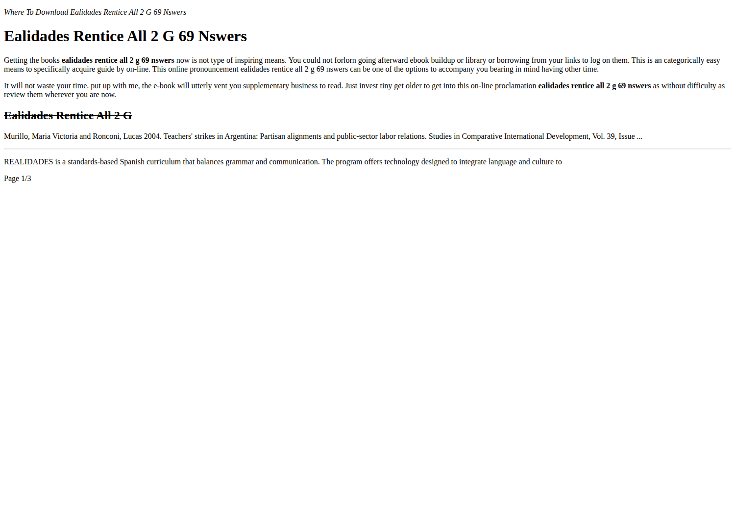Where To Download Ealidades Rentice All 2 G 69 Nswers
Ealidades Rentice All 2 G 69 Nswers
Getting the books ealidades rentice all 2 g 69 nswers now is not type of inspiring means. You could not forlorn going afterward ebook buildup or library or borrowing from your links to log on them. This is an categorically easy means to specifically acquire guide by on-line. This online pronouncement ealidades rentice all 2 g 69 nswers can be one of the options to accompany you bearing in mind having other time.
It will not waste your time. put up with me, the e-book will utterly vent you supplementary business to read. Just invest tiny get older to get into this on-line proclamation ealidades rentice all 2 g 69 nswers as without difficulty as review them wherever you are now.
Ealidades Rentice All 2 G
Murillo, Maria Victoria and Ronconi, Lucas 2004. Teachers' strikes in Argentina: Partisan alignments and public-sector labor relations. Studies in Comparative International Development, Vol. 39, Issue ...
REALIDADES is a standards-based Spanish curriculum that balances grammar and communication. The program offers technology designed to integrate language and culture to
Page 1/3